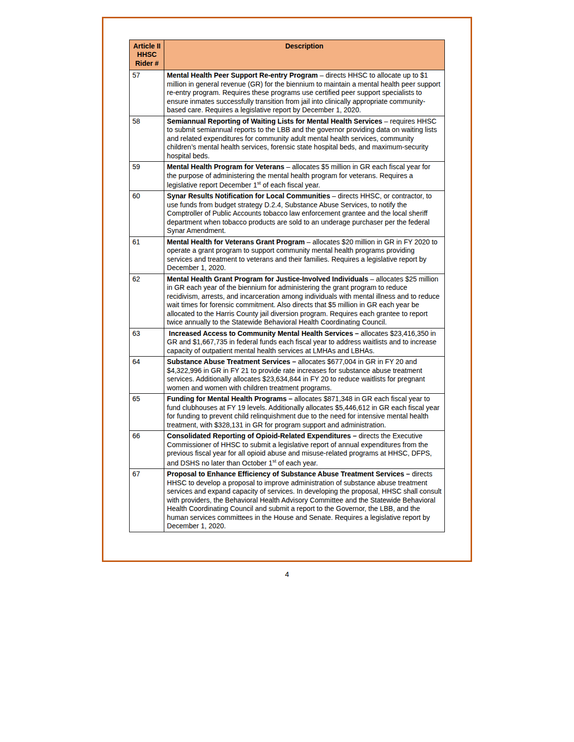| Article II HHSC Rider # | Description |
| --- | --- |
| 57 | Mental Health Peer Support Re-entry Program – directs HHSC to allocate up to $1 million in general revenue (GR) for the biennium to maintain a mental health peer support re-entry program. Requires these programs use certified peer support specialists to ensure inmates successfully transition from jail into clinically appropriate community-based care. Requires a legislative report by December 1, 2020. |
| 58 | Semiannual Reporting of Waiting Lists for Mental Health Services – requires HHSC to submit semiannual reports to the LBB and the governor providing data on waiting lists and related expenditures for community adult mental health services, community children’s mental health services, forensic state hospital beds, and maximum-security hospital beds. |
| 59 | Mental Health Program for Veterans – allocates $5 million in GR each fiscal year for the purpose of administering the mental health program for veterans. Requires a legislative report December 1 st of each fiscal year. |
| 60 | Synar Results Notification for Local Communities – directs HHSC, or contractor, to use funds from budget strategy D.2.4, Substance Abuse Services, to notify the Comptroller of Public Accounts tobacco law enforcement grantee and the local sheriff department when tobacco products are sold to an underage purchaser per the federal Synar Amendment. |
| 61 | Mental Health for Veterans Grant Program – allocates $20 million in GR in FY 2020 to operate a grant program to support community mental health programs providing services and treatment to veterans and their families. Requires a legislative report by December 1, 2020. |
| 62 | Mental Health Grant Program for Justice-Involved Individuals – allocates $25 million in GR each year of the biennium for administering the grant program to reduce recidivism, arrests, and incarceration among individuals with mental illness and to reduce wait times for forensic commitment. Also directs that $5 million in GR each year be allocated to the Harris County jail diversion program. Requires each grantee to report twice annually to the Statewide Behavioral Health Coordinating Council. |
| 63 | Increased Access to Community Mental Health Services – allocates $23,416,350 in GR and $1,667,735 in federal funds each fiscal year to address waitlists and to increase capacity of outpatient mental health services at LMHAs and LBHAs. |
| 64 | Substance Abuse Treatment Services – allocates $677,004 in GR in FY 20 and $4,322,996 in GR in FY 21 to provide rate increases for substance abuse treatment services. Additionally allocates $23,634,844 in FY 20 to reduce waitlists for pregnant women and women with children treatment programs. |
| 65 | Funding for Mental Health Programs – allocates $871,348 in GR each fiscal year to fund clubhouses at FY 19 levels. Additionally allocates $5,446,612 in GR each fiscal year for funding to prevent child relinquishment due to the need for intensive mental health treatment, with $328,131 in GR for program support and administration. |
| 66 | Consolidated Reporting of Opioid-Related Expenditures – directs the Executive Commissioner of HHSC to submit a legislative report of annual expenditures from the previous fiscal year for all opioid abuse and misuse-related programs at HHSC, DFPS, and DSHS no later than October 1 st of each year. |
| 67 | Proposal to Enhance Efficiency of Substance Abuse Treatment Services – directs HHSC to develop a proposal to improve administration of substance abuse treatment services and expand capacity of services. In developing the proposal, HHSC shall consult with providers, the Behavioral Health Advisory Committee and the Statewide Behavioral Health Coordinating Council and submit a report to the Governor, the LBB, and the human services committees in the House and Senate. Requires a legislative report by December 1, 2020. |
4